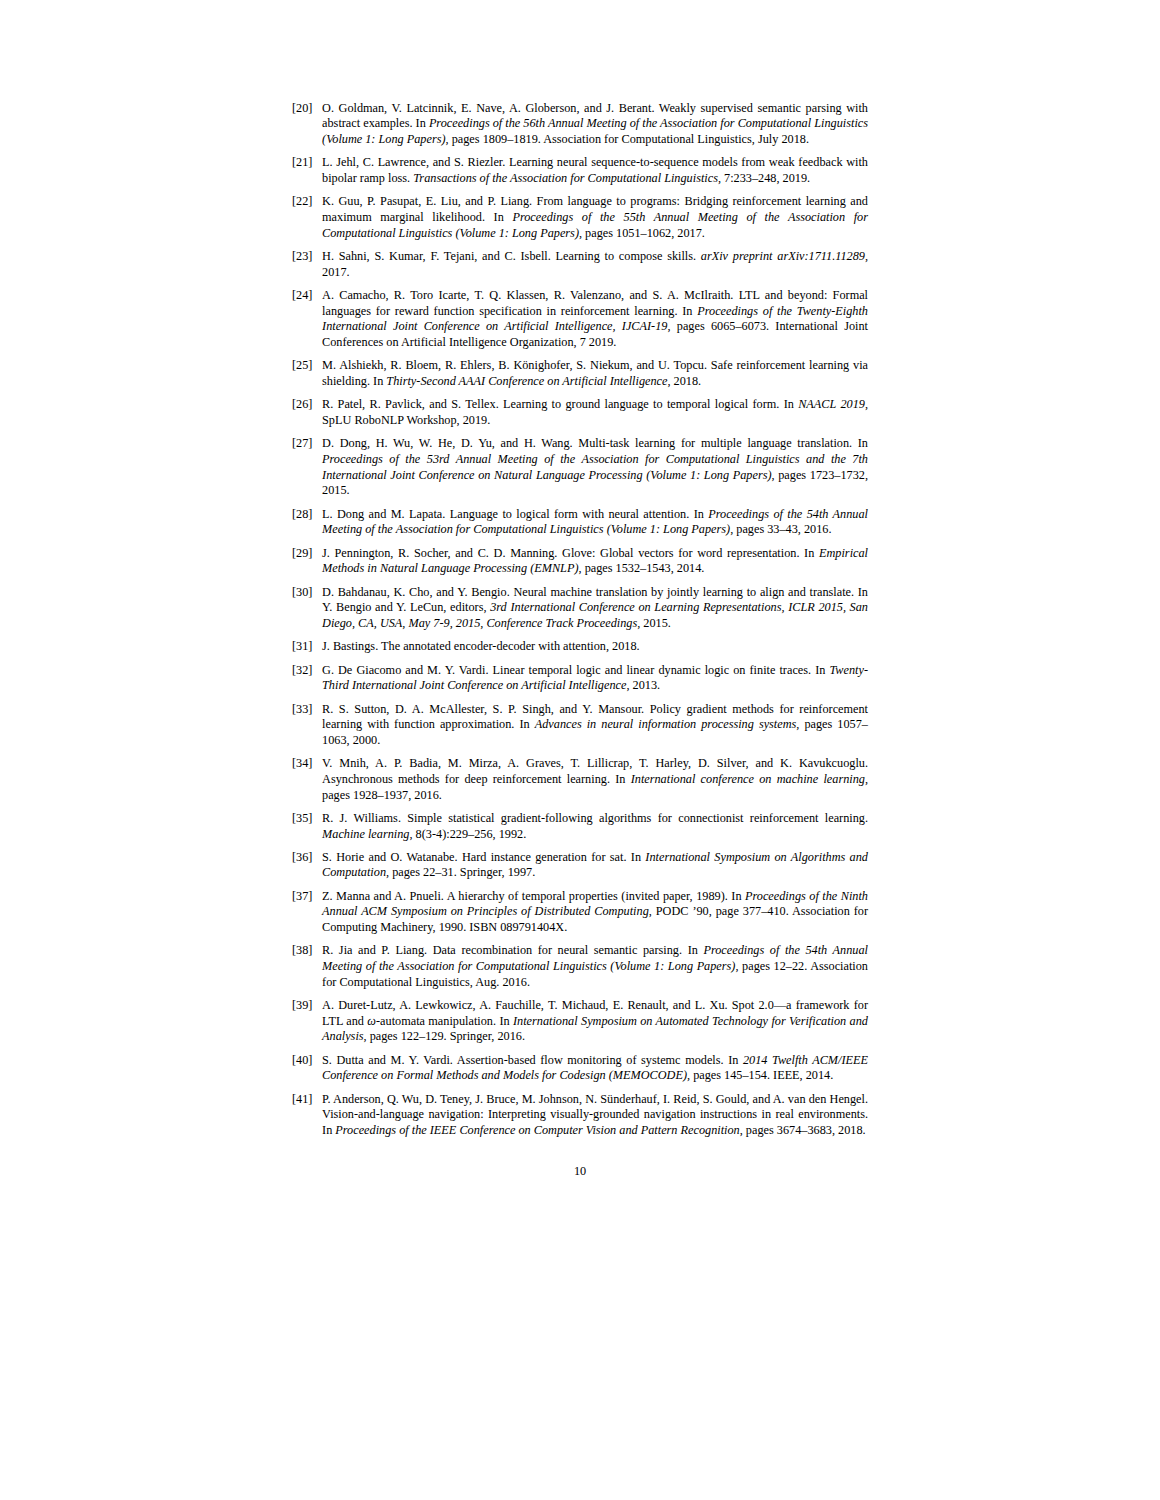[20] O. Goldman, V. Latcinnik, E. Nave, A. Globerson, and J. Berant. Weakly supervised semantic parsing with abstract examples. In Proceedings of the 56th Annual Meeting of the Association for Computational Linguistics (Volume 1: Long Papers), pages 1809–1819. Association for Computational Linguistics, July 2018.
[21] L. Jehl, C. Lawrence, and S. Riezler. Learning neural sequence-to-sequence models from weak feedback with bipolar ramp loss. Transactions of the Association for Computational Linguistics, 7:233–248, 2019.
[22] K. Guu, P. Pasupat, E. Liu, and P. Liang. From language to programs: Bridging reinforcement learning and maximum marginal likelihood. In Proceedings of the 55th Annual Meeting of the Association for Computational Linguistics (Volume 1: Long Papers), pages 1051–1062, 2017.
[23] H. Sahni, S. Kumar, F. Tejani, and C. Isbell. Learning to compose skills. arXiv preprint arXiv:1711.11289, 2017.
[24] A. Camacho, R. Toro Icarte, T. Q. Klassen, R. Valenzano, and S. A. McIlraith. LTL and beyond: Formal languages for reward function specification in reinforcement learning. In Proceedings of the Twenty-Eighth International Joint Conference on Artificial Intelligence, IJCAI-19, pages 6065–6073. International Joint Conferences on Artificial Intelligence Organization, 7 2019.
[25] M. Alshiekh, R. Bloem, R. Ehlers, B. Könighofer, S. Niekum, and U. Topcu. Safe reinforcement learning via shielding. In Thirty-Second AAAI Conference on Artificial Intelligence, 2018.
[26] R. Patel, R. Pavlick, and S. Tellex. Learning to ground language to temporal logical form. In NAACL 2019, SpLU RoboNLP Workshop, 2019.
[27] D. Dong, H. Wu, W. He, D. Yu, and H. Wang. Multi-task learning for multiple language translation. In Proceedings of the 53rd Annual Meeting of the Association for Computational Linguistics and the 7th International Joint Conference on Natural Language Processing (Volume 1: Long Papers), pages 1723–1732, 2015.
[28] L. Dong and M. Lapata. Language to logical form with neural attention. In Proceedings of the 54th Annual Meeting of the Association for Computational Linguistics (Volume 1: Long Papers), pages 33–43, 2016.
[29] J. Pennington, R. Socher, and C. D. Manning. Glove: Global vectors for word representation. In Empirical Methods in Natural Language Processing (EMNLP), pages 1532–1543, 2014.
[30] D. Bahdanau, K. Cho, and Y. Bengio. Neural machine translation by jointly learning to align and translate. In Y. Bengio and Y. LeCun, editors, 3rd International Conference on Learning Representations, ICLR 2015, San Diego, CA, USA, May 7-9, 2015, Conference Track Proceedings, 2015.
[31] J. Bastings. The annotated encoder-decoder with attention, 2018.
[32] G. De Giacomo and M. Y. Vardi. Linear temporal logic and linear dynamic logic on finite traces. In Twenty-Third International Joint Conference on Artificial Intelligence, 2013.
[33] R. S. Sutton, D. A. McAllester, S. P. Singh, and Y. Mansour. Policy gradient methods for reinforcement learning with function approximation. In Advances in neural information processing systems, pages 1057–1063, 2000.
[34] V. Mnih, A. P. Badia, M. Mirza, A. Graves, T. Lillicrap, T. Harley, D. Silver, and K. Kavukcuoglu. Asynchronous methods for deep reinforcement learning. In International conference on machine learning, pages 1928–1937, 2016.
[35] R. J. Williams. Simple statistical gradient-following algorithms for connectionist reinforcement learning. Machine learning, 8(3-4):229–256, 1992.
[36] S. Horie and O. Watanabe. Hard instance generation for sat. In International Symposium on Algorithms and Computation, pages 22–31. Springer, 1997.
[37] Z. Manna and A. Pnueli. A hierarchy of temporal properties (invited paper, 1989). In Proceedings of the Ninth Annual ACM Symposium on Principles of Distributed Computing, PODC ’90, page 377–410. Association for Computing Machinery, 1990. ISBN 089791404X.
[38] R. Jia and P. Liang. Data recombination for neural semantic parsing. In Proceedings of the 54th Annual Meeting of the Association for Computational Linguistics (Volume 1: Long Papers), pages 12–22. Association for Computational Linguistics, Aug. 2016.
[39] A. Duret-Lutz, A. Lewkowicz, A. Fauchille, T. Michaud, E. Renault, and L. Xu. Spot 2.0—a framework for LTL and ω-automata manipulation. In International Symposium on Automated Technology for Verification and Analysis, pages 122–129. Springer, 2016.
[40] S. Dutta and M. Y. Vardi. Assertion-based flow monitoring of systemc models. In 2014 Twelfth ACM/IEEE Conference on Formal Methods and Models for Codesign (MEMOCODE), pages 145–154. IEEE, 2014.
[41] P. Anderson, Q. Wu, D. Teney, J. Bruce, M. Johnson, N. Sünderhauf, I. Reid, S. Gould, and A. van den Hengel. Vision-and-language navigation: Interpreting visually-grounded navigation instructions in real environments. In Proceedings of the IEEE Conference on Computer Vision and Pattern Recognition, pages 3674–3683, 2018.
10